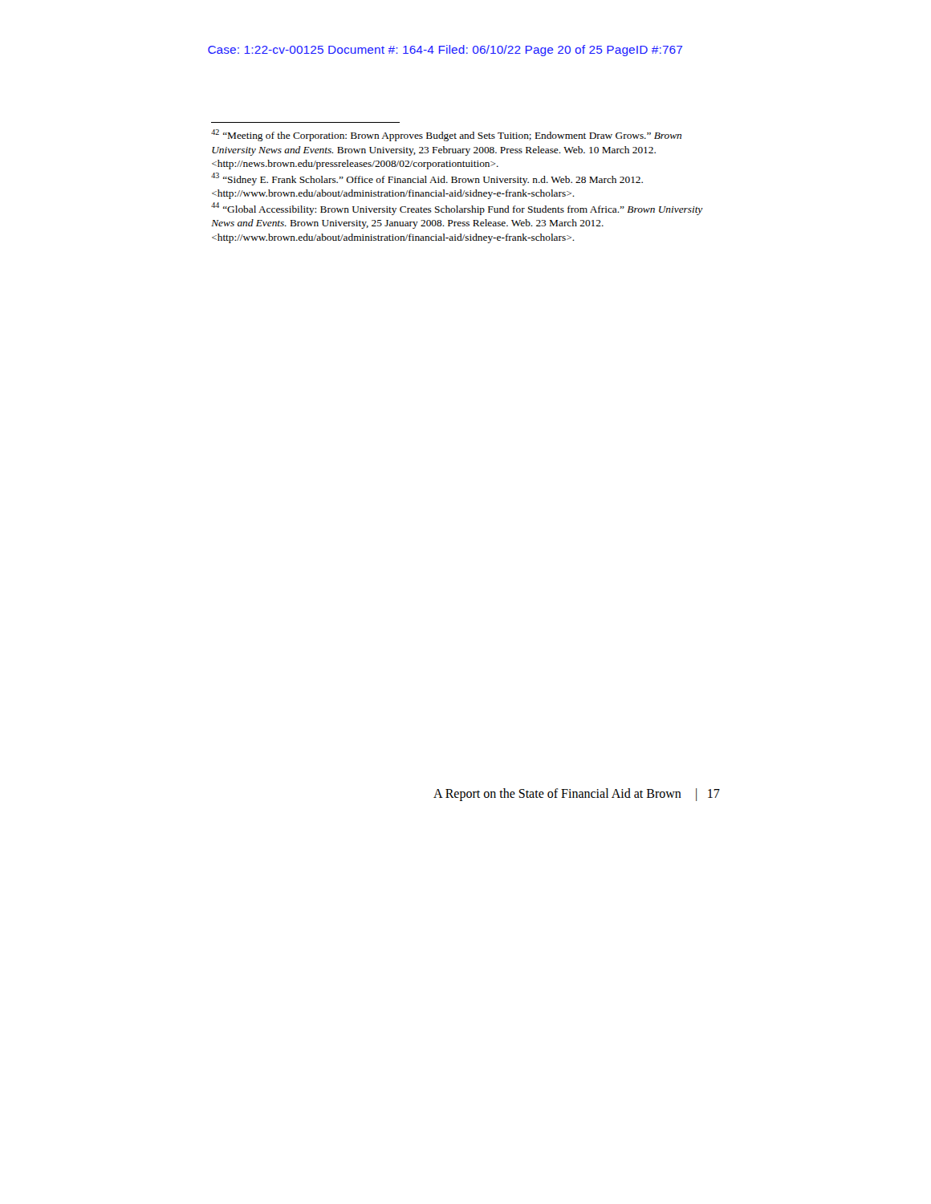Case: 1:22-cv-00125 Document #: 164-4 Filed: 06/10/22 Page 20 of 25 PageID #:767
42 “Meeting of the Corporation: Brown Approves Budget and Sets Tuition; Endowment Draw Grows.” Brown University News and Events. Brown University, 23 February 2008. Press Release. Web. 10 March 2012. <http://news.brown.edu/pressreleases/2008/02/corporationtuition>.
43 “Sidney E. Frank Scholars.” Office of Financial Aid. Brown University. n.d. Web. 28 March 2012. <http://www.brown.edu/about/administration/financial-aid/sidney-e-frank-scholars>.
44 “Global Accessibility: Brown University Creates Scholarship Fund for Students from Africa.” Brown University News and Events. Brown University, 25 January 2008. Press Release. Web. 23 March 2012. <http://www.brown.edu/about/administration/financial-aid/sidney-e-frank-scholars>.
A Report on the State of Financial Aid at Brown|17